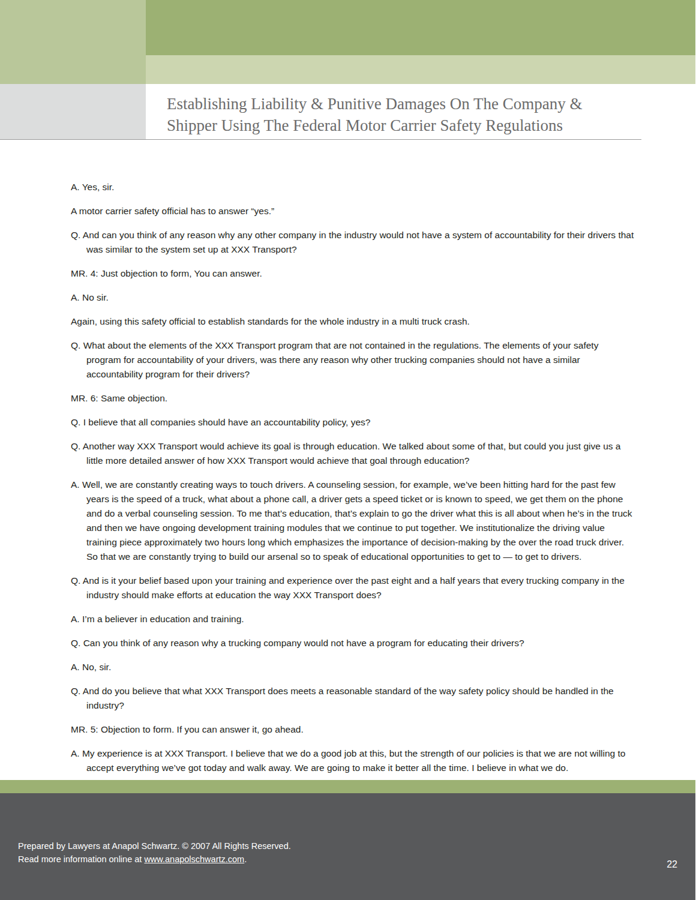Establishing Liability & Punitive Damages On The Company &
Shipper Using The Federal Motor Carrier Safety Regulations
A. Yes, sir.
A motor carrier safety official has to answer “yes.”
Q. And can you think of any reason why any other company in the industry would not have a system of accountability for their drivers that was similar to the system set up at XXX Transport?
MR. 4: Just objection to form, You can answer.
A. No sir.
Again, using this safety official to establish standards for the whole industry in a multi truck crash.
Q. What about the elements of the XXX Transport program that are not contained in the regulations. The elements of your safety program for accountability of your drivers, was there any reason why other trucking companies should not have a similar accountability program for their drivers?
MR. 6: Same objection.
Q. I believe that all companies should have an accountability policy, yes?
Q. Another way XXX Transport would achieve its goal is through education. We talked about some of that, but could you just give us a little more detailed answer of how XXX Transport would achieve that goal through education?
A. Well, we are constantly creating ways to touch drivers. A counseling session, for example, we’ve been hitting hard for the past few years is the speed of a truck, what about a phone call, a driver gets a speed ticket or is known to speed, we get them on the phone and do a verbal counseling session. To me that’s education, that’s explain to go the driver what this is all about when he’s in the truck and then we have ongoing development training modules that we continue to put together. We institutionalize the driving value training piece approximately two hours long which emphasizes the importance of decision-making by the over the road truck driver. So that we are constantly trying to build our arsenal so to speak of educational opportunities to get to — to get to drivers.
Q. And is it your belief based upon your training and experience over the past eight and a half years that every trucking company in the industry should make efforts at education the way XXX Transport does?
A. I’m a believer in education and training.
Q. Can you think of any reason why a trucking company would not have a program for educating their drivers?
A. No, sir.
Q. And do you believe that what XXX Transport does meets a reasonable standard of the way safety policy should be handled in the industry?
MR. 5: Objection to form. If you can answer it, go ahead.
A. My experience is at XXX Transport. I believe that we do a good job at this, but the strength of our policies is that we are not willing to accept everything we’ve got today and walk away. We are going to make it better all the time. I believe in what we do.
Prepared by Lawyers at Anapol Schwartz. © 2007 All Rights Reserved.
Read more information online at www.anapolschwartz.com.
22